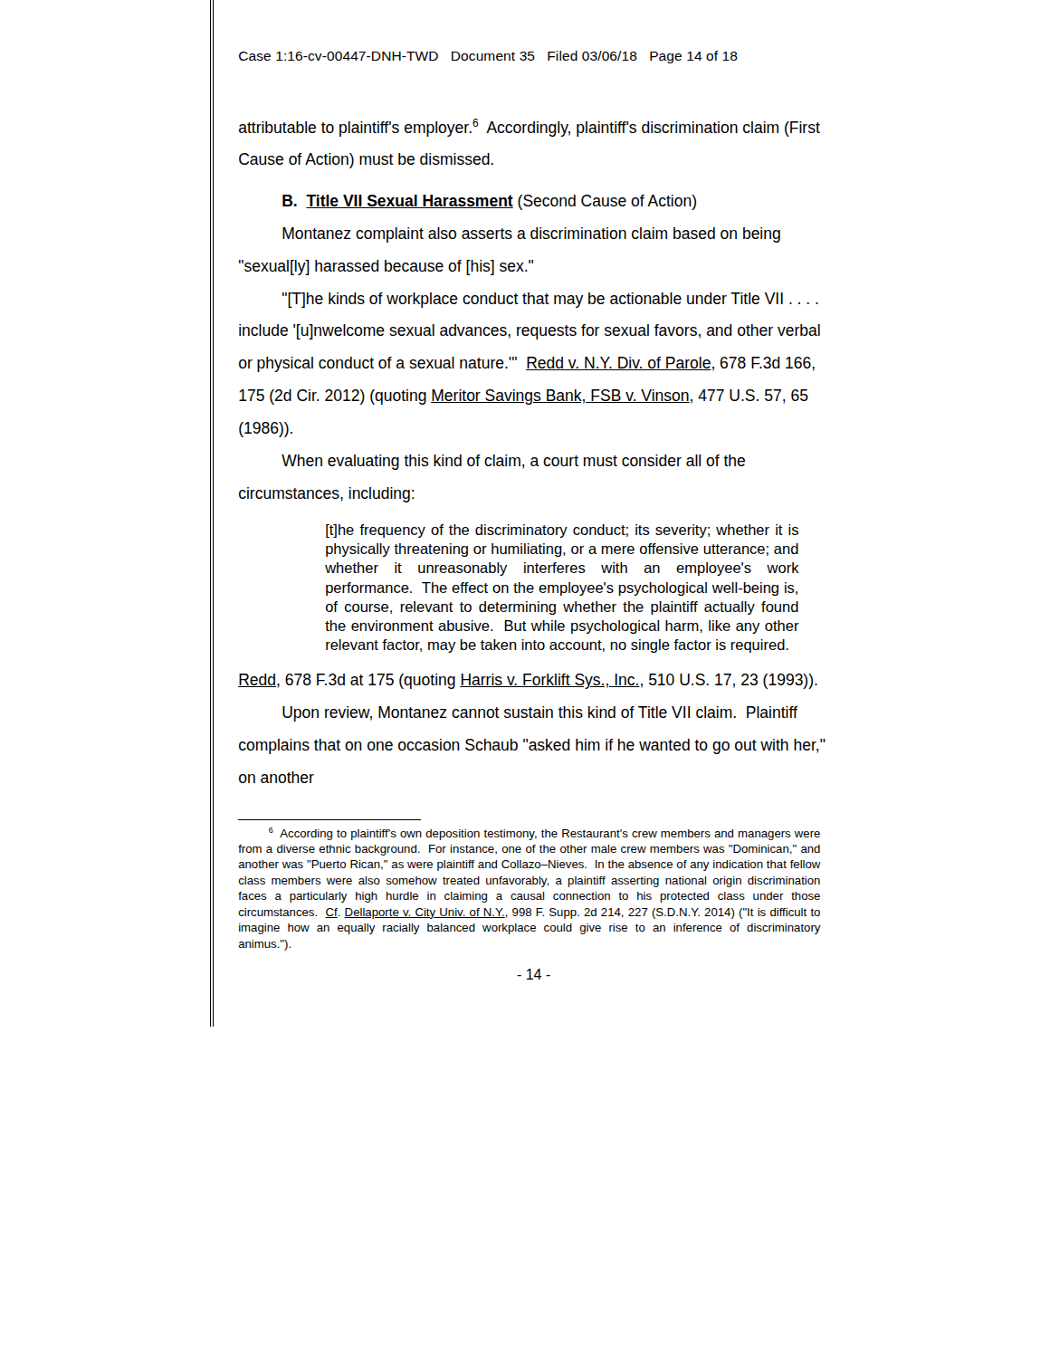Case 1:16-cv-00447-DNH-TWD Document 35 Filed 03/06/18 Page 14 of 18
attributable to plaintiff's employer.6 Accordingly, plaintiff's discrimination claim (First Cause of Action) must be dismissed.
B. Title VII Sexual Harassment (Second Cause of Action)
Montanez complaint also asserts a discrimination claim based on being "sexual[ly] harassed because of [his] sex."
"[T]he kinds of workplace conduct that may be actionable under Title VII . . . . include '[u]nwelcome sexual advances, requests for sexual favors, and other verbal or physical conduct of a sexual nature.'" Redd v. N.Y. Div. of Parole, 678 F.3d 166, 175 (2d Cir. 2012) (quoting Meritor Savings Bank, FSB v. Vinson, 477 U.S. 57, 65 (1986)).
When evaluating this kind of claim, a court must consider all of the circumstances, including:
[t]he frequency of the discriminatory conduct; its severity; whether it is physically threatening or humiliating, or a mere offensive utterance; and whether it unreasonably interferes with an employee's work performance. The effect on the employee's psychological well-being is, of course, relevant to determining whether the plaintiff actually found the environment abusive. But while psychological harm, like any other relevant factor, may be taken into account, no single factor is required.
Redd, 678 F.3d at 175 (quoting Harris v. Forklift Sys., Inc., 510 U.S. 17, 23 (1993)).
Upon review, Montanez cannot sustain this kind of Title VII claim. Plaintiff complains that on one occasion Schaub "asked him if he wanted to go out with her," on another
6 According to plaintiff's own deposition testimony, the Restaurant's crew members and managers were from a diverse ethnic background. For instance, one of the other male crew members was "Dominican," and another was "Puerto Rican," as were plaintiff and Collazo–Nieves. In the absence of any indication that fellow class members were also somehow treated unfavorably, a plaintiff asserting national origin discrimination faces a particularly high hurdle in claiming a causal connection to his protected class under those circumstances. Cf. Dellaporte v. City Univ. of N.Y., 998 F. Supp. 2d 214, 227 (S.D.N.Y. 2014) ("It is difficult to imagine how an equally racially balanced workplace could give rise to an inference of discriminatory animus.").
- 14 -